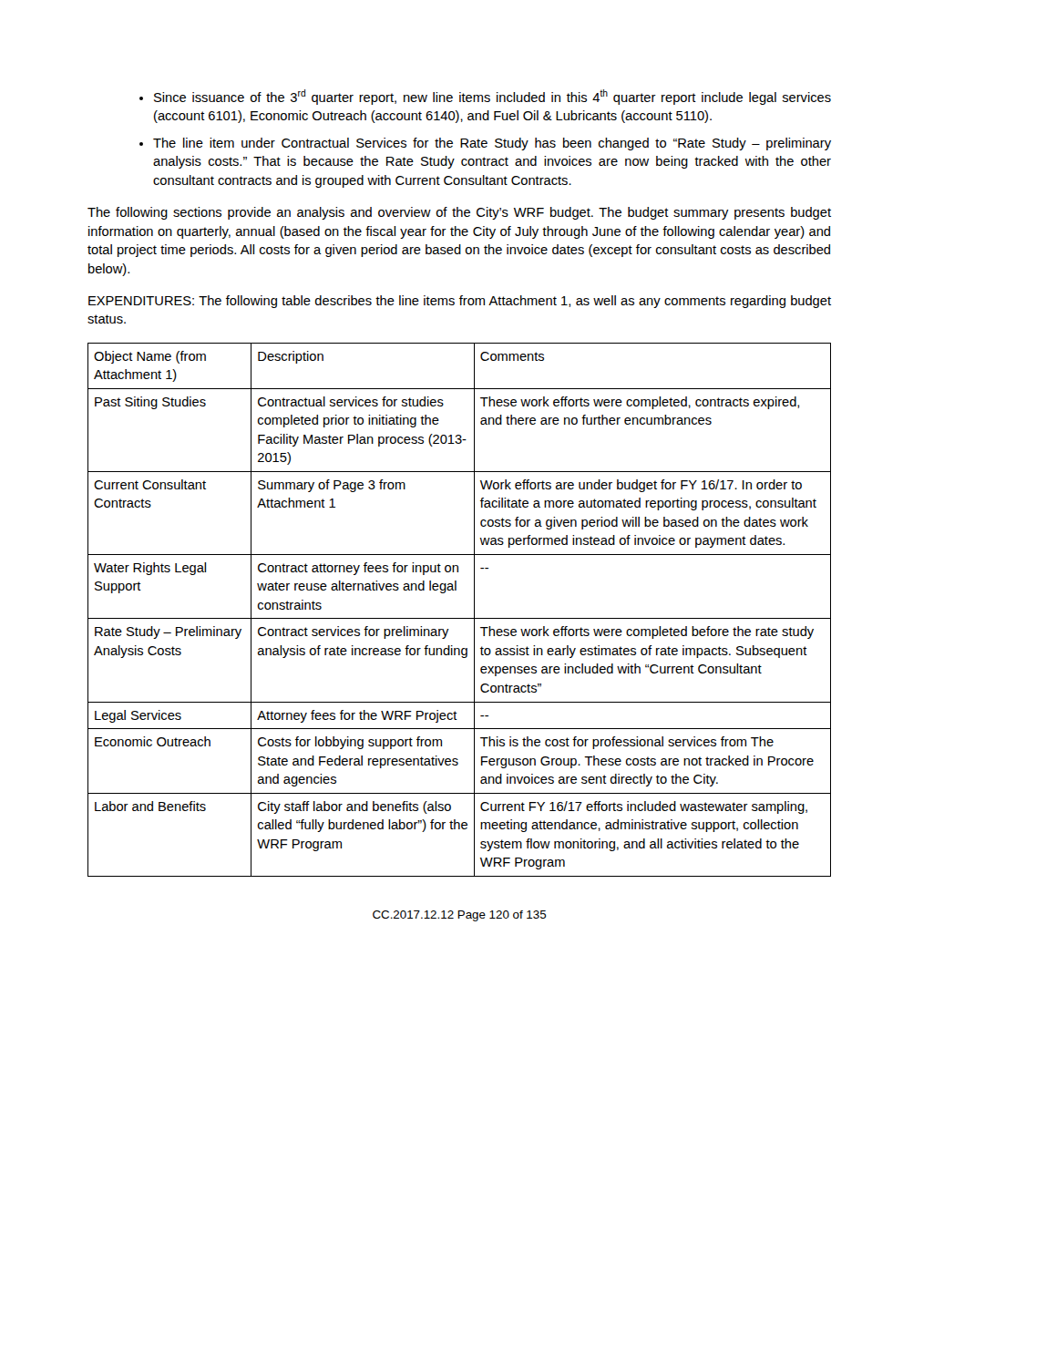Since issuance of the 3rd quarter report, new line items included in this 4th quarter report include legal services (account 6101), Economic Outreach (account 6140), and Fuel Oil & Lubricants (account 5110).
The line item under Contractual Services for the Rate Study has been changed to “Rate Study – preliminary analysis costs.” That is because the Rate Study contract and invoices are now being tracked with the other consultant contracts and is grouped with Current Consultant Contracts.
The following sections provide an analysis and overview of the City’s WRF budget. The budget summary presents budget information on quarterly, annual (based on the fiscal year for the City of July through June of the following calendar year) and total project time periods. All costs for a given period are based on the invoice dates (except for consultant costs as described below).
EXPENDITURES: The following table describes the line items from Attachment 1, as well as any comments regarding budget status.
| Object Name (from Attachment 1) | Description | Comments |
| --- | --- | --- |
| Past Siting Studies | Contractual services for studies completed prior to initiating the Facility Master Plan process (2013-2015) | These work efforts were completed, contracts expired, and there are no further encumbrances |
| Current Consultant Contracts | Summary of Page 3 from Attachment 1 | Work efforts are under budget for FY 16/17. In order to facilitate a more automated reporting process, consultant costs for a given period will be based on the dates work was performed instead of invoice or payment dates. |
| Water Rights Legal Support | Contract attorney fees for input on water reuse alternatives and legal constraints | -- |
| Rate Study – Preliminary Analysis Costs | Contract services for preliminary analysis of rate increase for funding | These work efforts were completed before the rate study to assist in early estimates of rate impacts. Subsequent expenses are included with “Current Consultant Contracts” |
| Legal Services | Attorney fees for the WRF Project | -- |
| Economic Outreach | Costs for lobbying support from State and Federal representatives and agencies | This is the cost for professional services from The Ferguson Group. These costs are not tracked in Procore and invoices are sent directly to the City. |
| Labor and Benefits | City staff labor and benefits (also called “fully burdened labor”) for the WRF Program | Current FY 16/17 efforts included wastewater sampling, meeting attendance, administrative support, collection system flow monitoring, and all activities related to the WRF Program |
CC.2017.12.12 Page 120 of 135